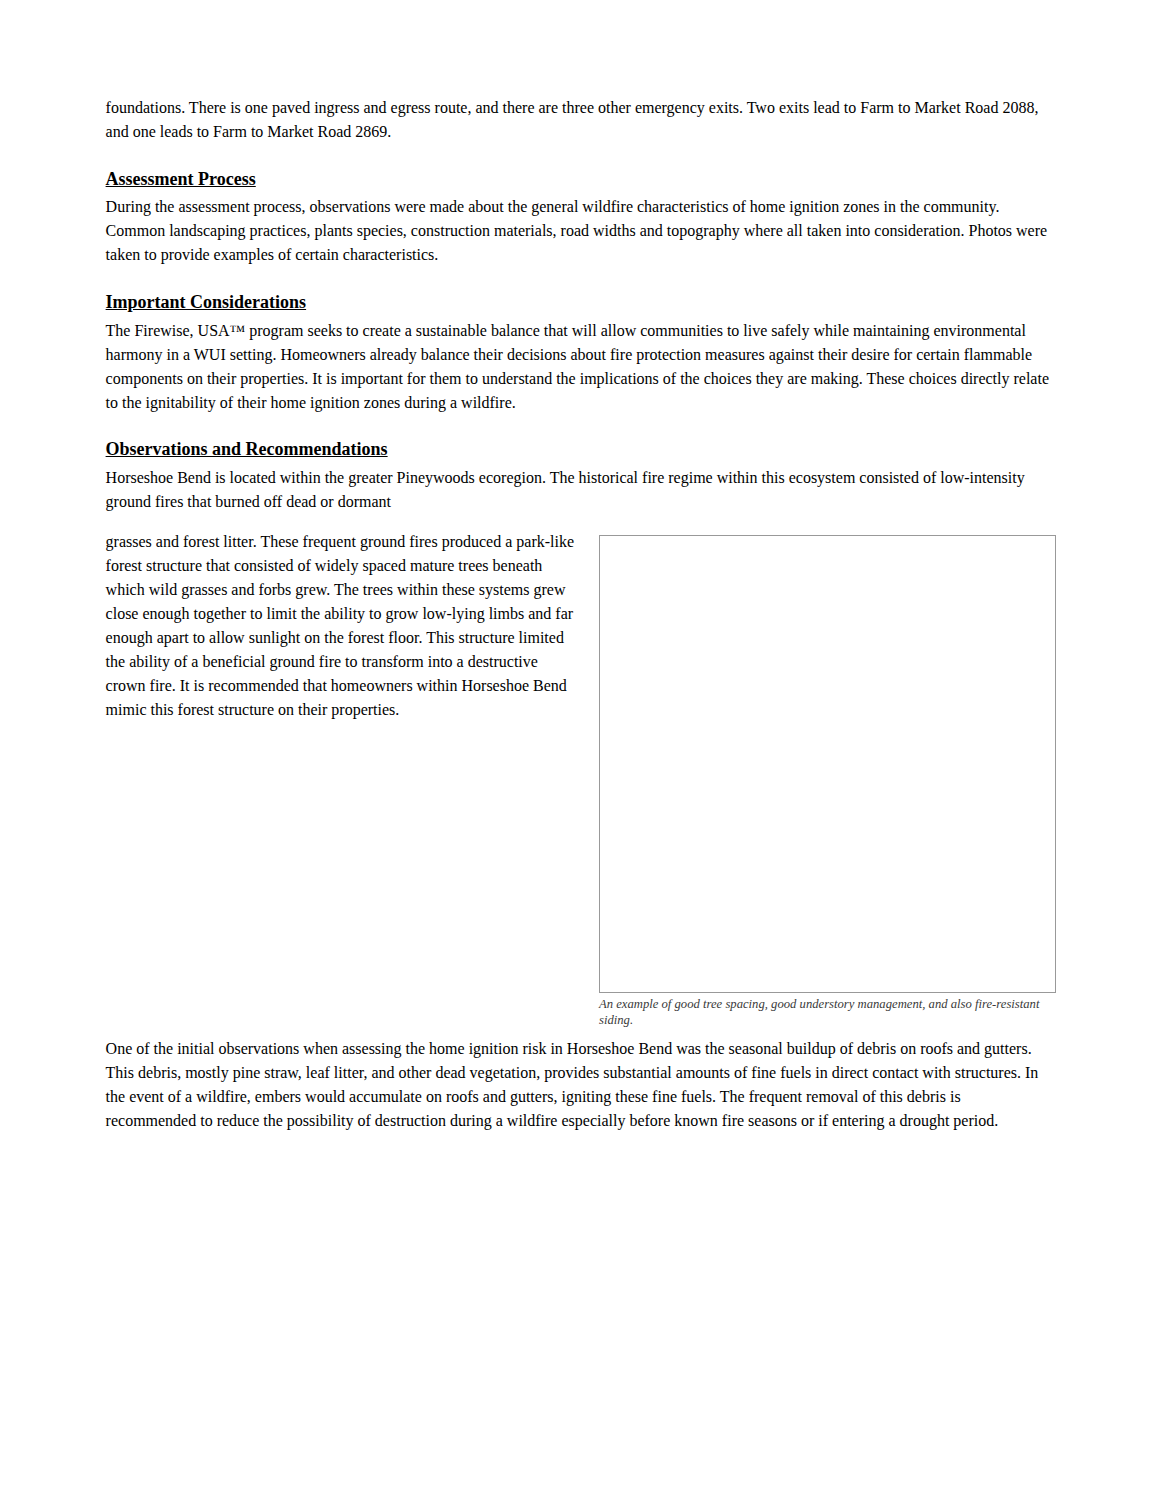foundations. There is one paved ingress and egress route, and there are three other emergency exits. Two exits lead to Farm to Market Road 2088, and one leads to Farm to Market Road 2869.
Assessment Process
During the assessment process, observations were made about the general wildfire characteristics of home ignition zones in the community. Common landscaping practices, plants species, construction materials, road widths and topography where all taken into consideration. Photos were taken to provide examples of certain characteristics.
Important Considerations
The Firewise, USA™ program seeks to create a sustainable balance that will allow communities to live safely while maintaining environmental harmony in a WUI setting. Homeowners already balance their decisions about fire protection measures against their desire for certain flammable components on their properties. It is important for them to understand the implications of the choices they are making. These choices directly relate to the ignitability of their home ignition zones during a wildfire.
Observations and Recommendations
Horseshoe Bend is located within the greater Pineywoods ecoregion. The historical fire regime within this ecosystem consisted of low-intensity ground fires that burned off dead or dormant
An example of good tree spacing, good understory management, and also fire-resistant siding.
grasses and forest litter. These frequent ground fires produced a park-like forest structure that consisted of widely spaced mature trees beneath which wild grasses and forbs grew. The trees within these systems grew close enough together to limit the ability to grow low-lying limbs and far enough apart to allow sunlight on the forest floor. This structure limited the ability of a beneficial ground fire to transform into a destructive crown fire. It is recommended that homeowners within Horseshoe Bend mimic this forest structure on their properties.
One of the initial observations when assessing the home ignition risk in Horseshoe Bend was the seasonal buildup of debris on roofs and gutters. This debris, mostly pine straw, leaf litter, and other dead vegetation, provides substantial amounts of fine fuels in direct contact with structures. In the event of a wildfire, embers would accumulate on roofs and gutters, igniting these fine fuels. The frequent removal of this debris is recommended to reduce the possibility of destruction during a wildfire especially before known fire seasons or if entering a drought period.